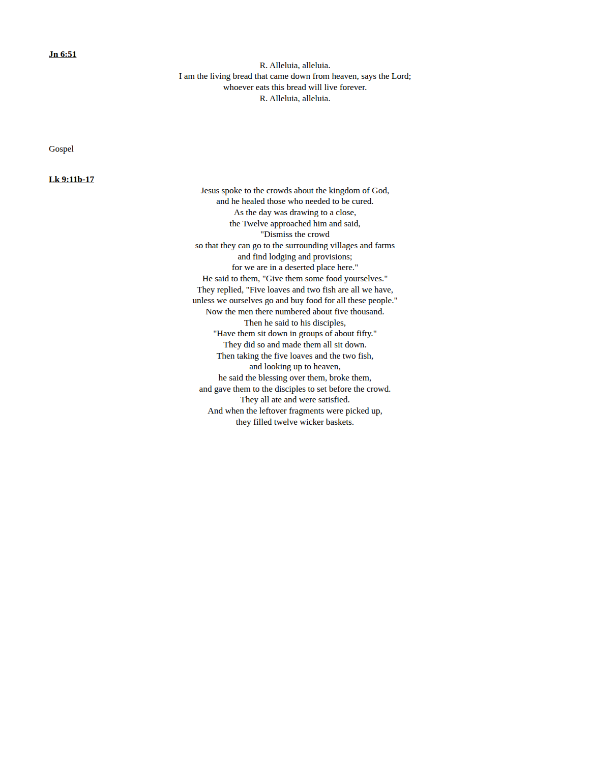Jn 6:51
R. Alleluia, alleluia.
I am the living bread that came down from heaven, says the Lord;
whoever eats this bread will live forever.
R. Alleluia, alleluia.
Gospel
Lk 9:11b-17
Jesus spoke to the crowds about the kingdom of God,
and he healed those who needed to be cured.
As the day was drawing to a close,
the Twelve approached him and said,
"Dismiss the crowd
so that they can go to the surrounding villages and farms
and find lodging and provisions;
for we are in a deserted place here."
He said to them, "Give them some food yourselves."
They replied, "Five loaves and two fish are all we have,
unless we ourselves go and buy food for all these people."
Now the men there numbered about five thousand.
Then he said to his disciples,
"Have them sit down in groups of about fifty."
They did so and made them all sit down.
Then taking the five loaves and the two fish,
and looking up to heaven,
he said the blessing over them, broke them,
and gave them to the disciples to set before the crowd.
They all ate and were satisfied.
And when the leftover fragments were picked up,
they filled twelve wicker baskets.